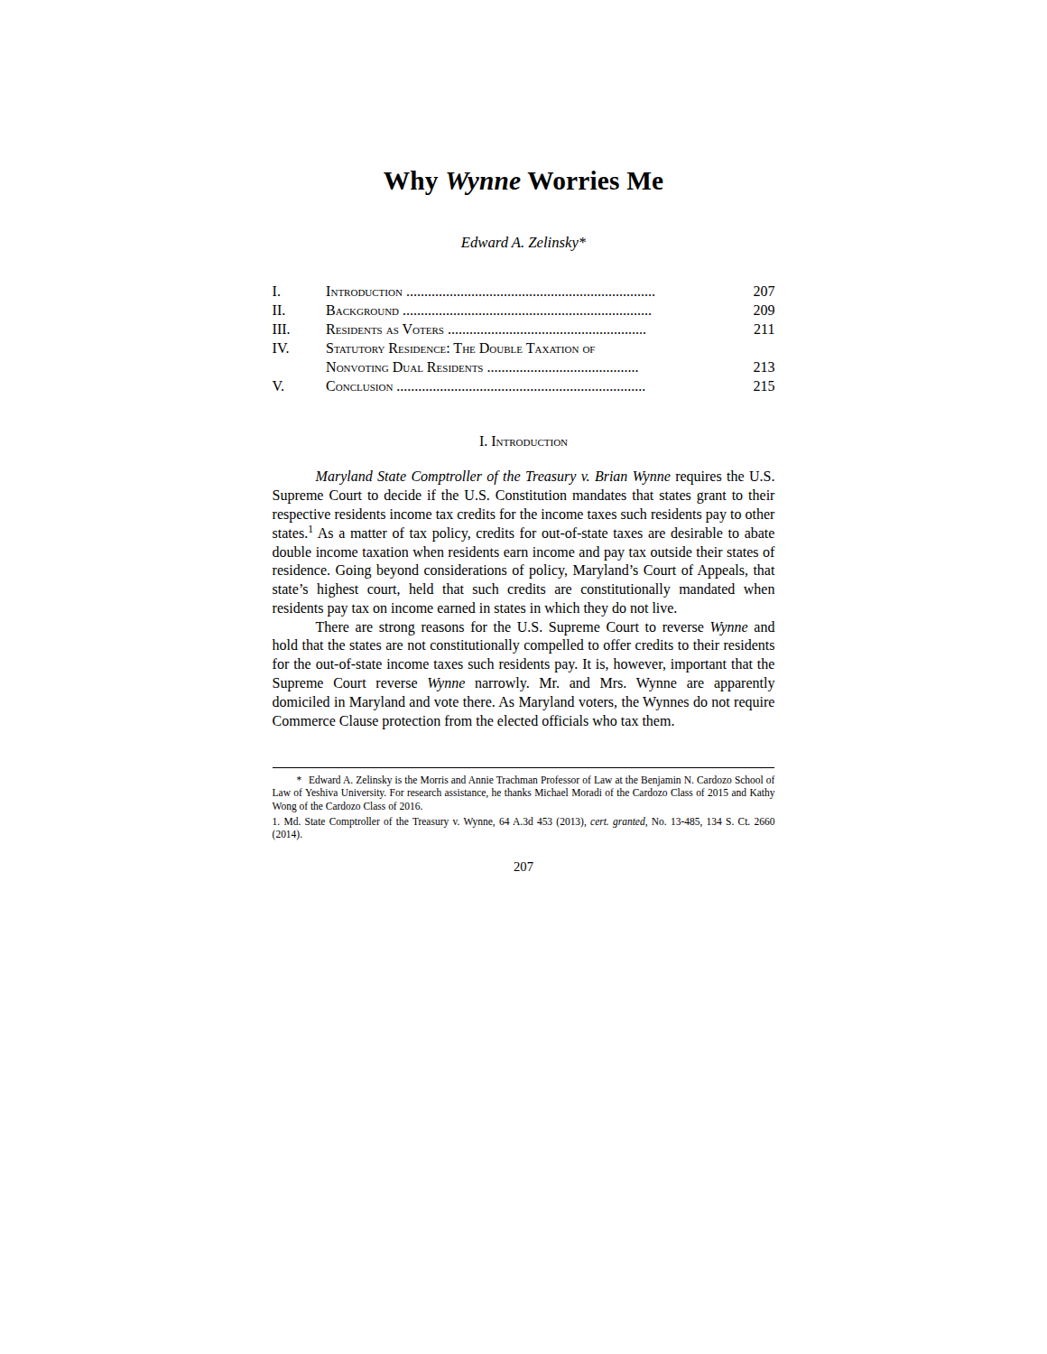Why Wynne Worries Me
Edward A. Zelinsky*
| I. | Introduction ..................................................................... | 207 |
| II. | Background ..................................................................... | 209 |
| III. | Residents as Voters ....................................................... | 211 |
| IV. | Statutory Residence: The Double Taxation of | |
| | Nonvoting Dual Residents .......................................... | 213 |
| V. | Conclusion ..................................................................... | 215 |
I. Introduction
Maryland State Comptroller of the Treasury v. Brian Wynne requires the U.S. Supreme Court to decide if the U.S. Constitution mandates that states grant to their respective residents income tax credits for the income taxes such residents pay to other states.1 As a matter of tax policy, credits for out-of-state taxes are desirable to abate double income taxation when residents earn income and pay tax outside their states of residence. Going beyond considerations of policy, Maryland’s Court of Appeals, that state’s highest court, held that such credits are constitutionally mandated when residents pay tax on income earned in states in which they do not live.
There are strong reasons for the U.S. Supreme Court to reverse Wynne and hold that the states are not constitutionally compelled to offer credits to their residents for the out-of-state income taxes such residents pay. It is, however, important that the Supreme Court reverse Wynne narrowly. Mr. and Mrs. Wynne are apparently domiciled in Maryland and vote there. As Maryland voters, the Wynnes do not require Commerce Clause protection from the elected officials who tax them.
*Edward A. Zelinsky is the Morris and Annie Trachman Professor of Law at the Benjamin N. Cardozo School of Law of Yeshiva University. For research assistance, he thanks Michael Moradi of the Cardozo Class of 2015 and Kathy Wong of the Cardozo Class of 2016.
1. Md. State Comptroller of the Treasury v. Wynne, 64 A.3d 453 (2013), cert. granted, No. 13-485, 134 S. Ct. 2660 (2014).
207